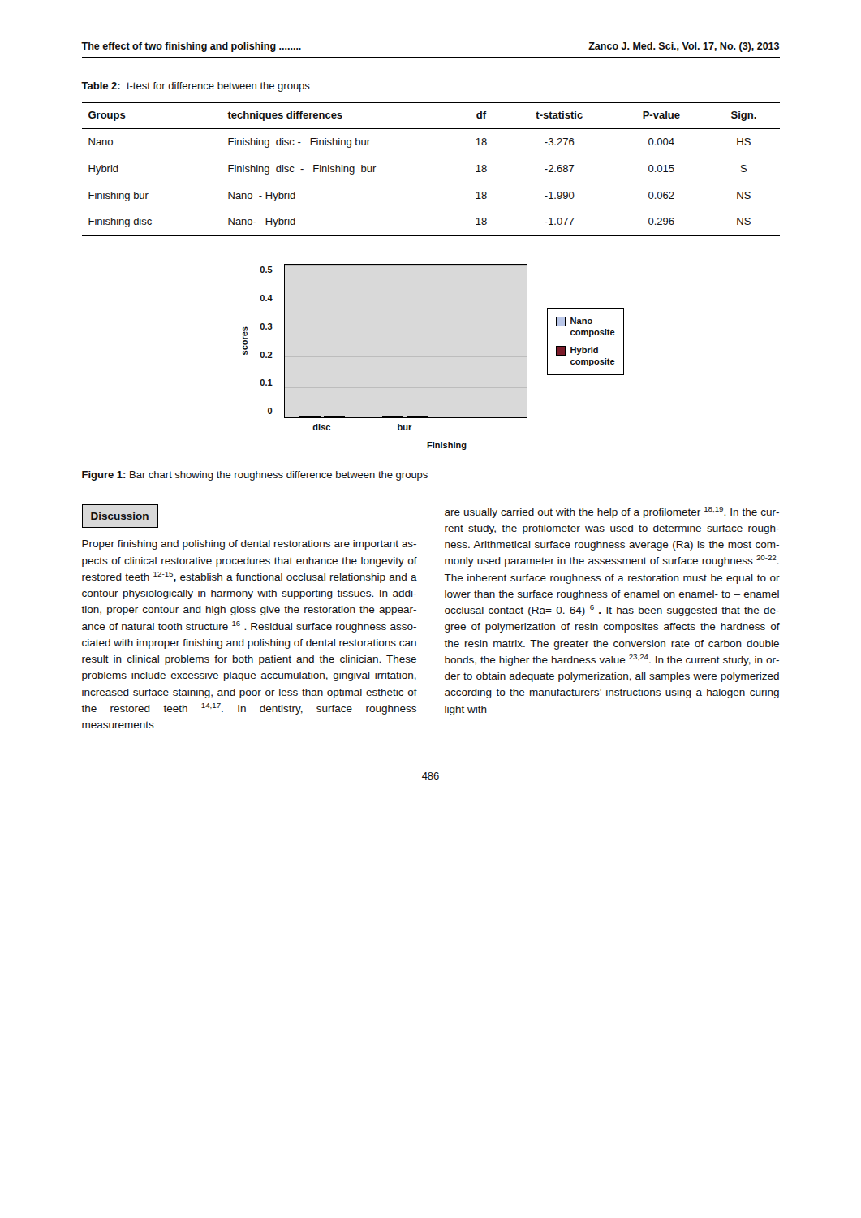The effect of two finishing and polishing ........
Zanco J. Med. Sci., Vol. 17, No. (3), 2013
Table 2: t-test for difference between the groups
| Groups | techniques differences | df | t-statistic | P-value | Sign. |
| --- | --- | --- | --- | --- | --- |
| Nano | Finishing disc - Finishing bur | 18 | -3.276 | 0.004 | HS |
| Hybrid | Finishing disc - Finishing bur | 18 | -2.687 | 0.015 | S |
| Finishing bur | Nano - Hybrid | 18 | -1.990 | 0.062 | NS |
| Finishing disc | Nano- Hybrid | 18 | -1.077 | 0.296 | NS |
scores
0.5
0.4
0.3
0.2
0.1
0
Nano
composite
Hybrid
composite
disc
bur
Finishing
Figure 1: Bar chart showing the roughness difference between the groups
Discussion
Proper finishing and polishing of dental restorations are important aspects of clinical restorative procedures that enhance the longevity of restored teeth 12-15, establish a functional occlusal relationship and a contour physiologically in harmony with supporting tissues. In addition, proper contour and high gloss give the restoration the appearance of natural tooth structure 16 . Residual surface roughness associated with improper finishing and polishing of dental restorations can result in clinical problems for both patient and the clinician. These problems include excessive plaque accumulation, gingival irritation, increased surface staining, and poor or less than optimal esthetic of the restored teeth 14,17. In dentistry, surface roughness measurements
are usually carried out with the help of a profilometer 18,19. In the current study, the profilometer was used to determine surface roughness. Arithmetical surface roughness average (Ra) is the most commonly used parameter in the assessment of surface roughness 20-22. The inherent surface roughness of a restoration must be equal to or lower than the surface roughness of enamel on enamel- to – enamel occlusal contact (Ra= 0. 64) 6 . It has been suggested that the degree of polymerization of resin composites affects the hardness of the resin matrix. The greater the conversion rate of carbon double bonds, the higher the hardness value 23,24. In the current study, in order to obtain adequate polymerization, all samples were polymerized according to the manufacturers’ instructions using a halogen curing light with
486